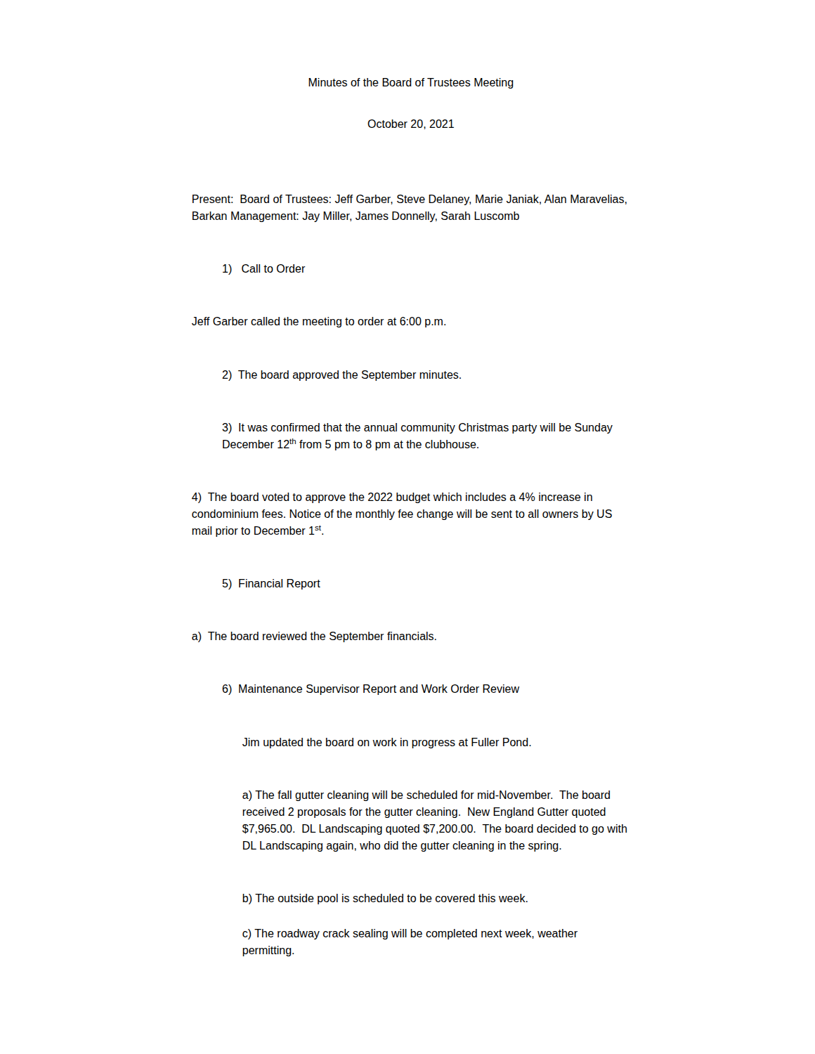Minutes of the Board of Trustees Meeting
October 20, 2021
Present: Board of Trustees: Jeff Garber, Steve Delaney, Marie Janiak, Alan Maravelias, Barkan Management: Jay Miller, James Donnelly, Sarah Luscomb
1) Call to Order
Jeff Garber called the meeting to order at 6:00 p.m.
2) The board approved the September minutes.
3) It was confirmed that the annual community Christmas party will be Sunday December 12th from 5 pm to 8 pm at the clubhouse.
4) The board voted to approve the 2022 budget which includes a 4% increase in condominium fees. Notice of the monthly fee change will be sent to all owners by US mail prior to December 1st.
5) Financial Report
a) The board reviewed the September financials.
6) Maintenance Supervisor Report and Work Order Review
Jim updated the board on work in progress at Fuller Pond.
a) The fall gutter cleaning will be scheduled for mid-November. The board received 2 proposals for the gutter cleaning. New England Gutter quoted $7,965.00. DL Landscaping quoted $7,200.00. The board decided to go with DL Landscaping again, who did the gutter cleaning in the spring.
b) The outside pool is scheduled to be covered this week.
c) The roadway crack sealing will be completed next week, weather permitting.